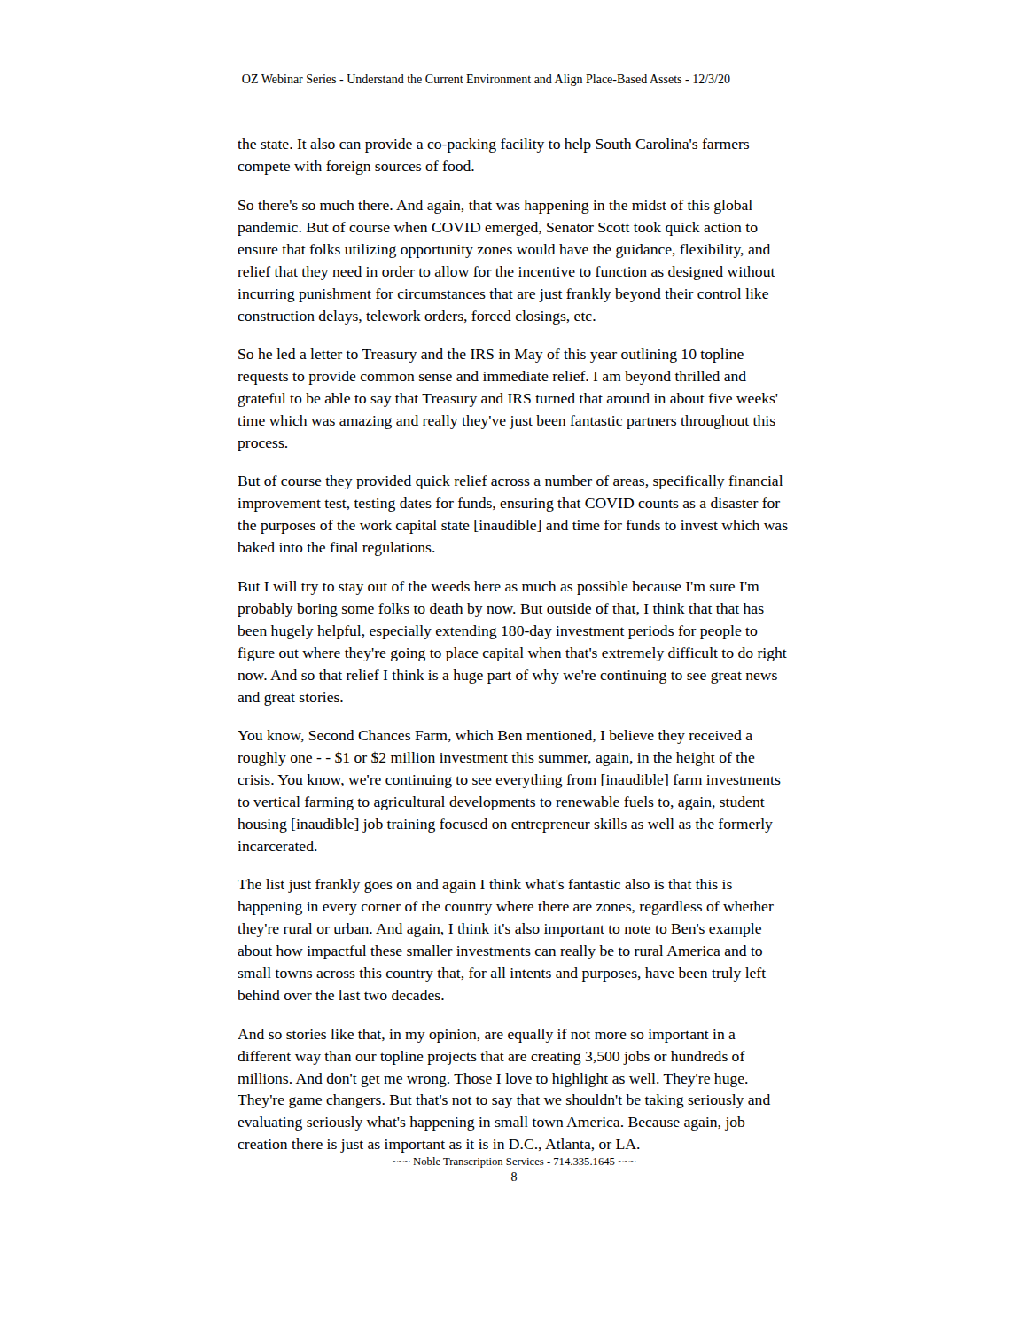OZ Webinar Series - Understand the Current Environment and Align Place-Based Assets - 12/3/20
the state. It also can provide a co-packing facility to help South Carolina's farmers compete with foreign sources of food.
So there's so much there. And again, that was happening in the midst of this global pandemic. But of course when COVID emerged, Senator Scott took quick action to ensure that folks utilizing opportunity zones would have the guidance, flexibility, and relief that they need in order to allow for the incentive to function as designed without incurring punishment for circumstances that are just frankly beyond their control like construction delays, telework orders, forced closings, etc.
So he led a letter to Treasury and the IRS in May of this year outlining 10 topline requests to provide common sense and immediate relief. I am beyond thrilled and grateful to be able to say that Treasury and IRS turned that around in about five weeks' time which was amazing and really they've just been fantastic partners throughout this process.
But of course they provided quick relief across a number of areas, specifically financial improvement test, testing dates for funds, ensuring that COVID counts as a disaster for the purposes of the work capital state [inaudible] and time for funds to invest which was baked into the final regulations.
But I will try to stay out of the weeds here as much as possible because I'm sure I'm probably boring some folks to death by now. But outside of that, I think that that has been hugely helpful, especially extending 180-day investment periods for people to figure out where they're going to place capital when that's extremely difficult to do right now. And so that relief I think is a huge part of why we're continuing to see great news and great stories.
You know, Second Chances Farm, which Ben mentioned, I believe they received a roughly one - - $1 or $2 million investment this summer, again, in the height of the crisis. You know, we're continuing to see everything from [inaudible] farm investments to vertical farming to agricultural developments to renewable fuels to, again, student housing [inaudible] job training focused on entrepreneur skills as well as the formerly incarcerated.
The list just frankly goes on and again I think what's fantastic also is that this is happening in every corner of the country where there are zones, regardless of whether they're rural or urban. And again, I think it's also important to note to Ben's example about how impactful these smaller investments can really be to rural America and to small towns across this country that, for all intents and purposes, have been truly left behind over the last two decades.
And so stories like that, in my opinion, are equally if not more so important in a different way than our topline projects that are creating 3,500 jobs or hundreds of millions. And don't get me wrong. Those I love to highlight as well. They're huge. They're game changers. But that's not to say that we shouldn't be taking seriously and evaluating seriously what's happening in small town America. Because again, job creation there is just as important as it is in D.C., Atlanta, or LA.
~~~ Noble Transcription Services - 714.335.1645 ~~~
8